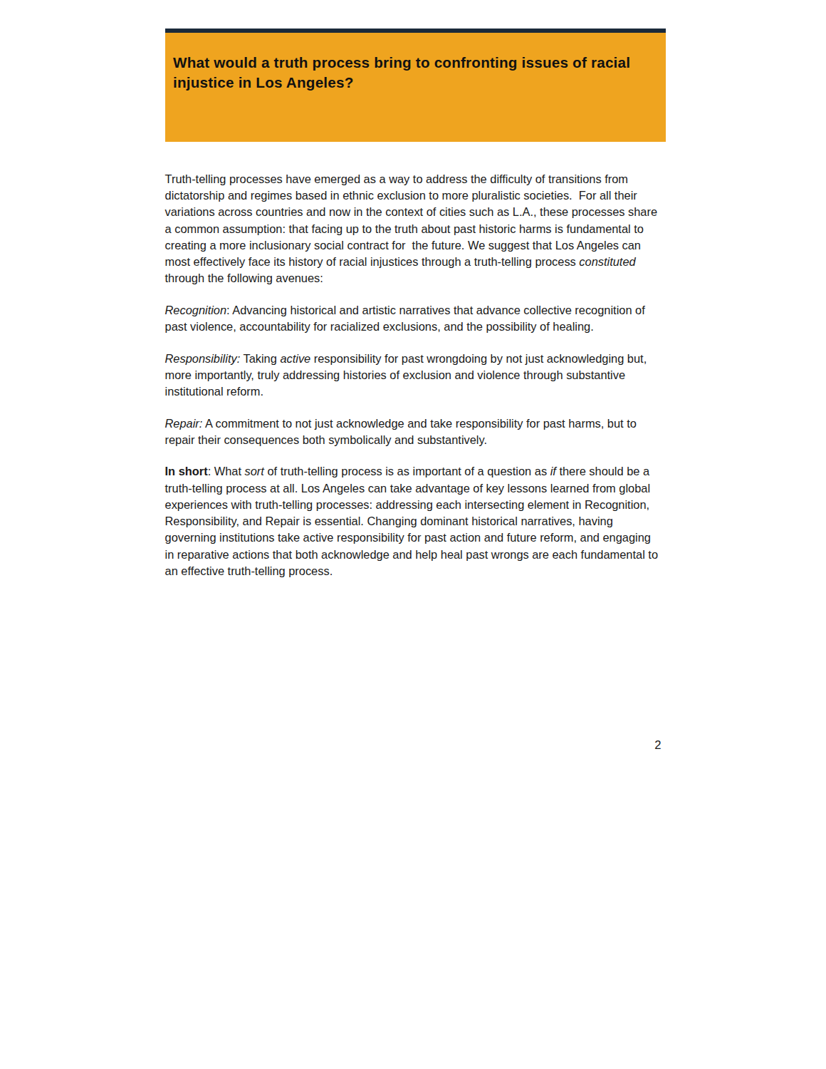What would a truth process bring to confronting issues of racial injustice in Los Angeles?
Truth-telling processes have emerged as a way to address the difficulty of transitions from dictatorship and regimes based in ethnic exclusion to more pluralistic societies. For all their variations across countries and now in the context of cities such as L.A., these processes share a common assumption: that facing up to the truth about past historic harms is fundamental to creating a more inclusionary social contract for the future. We suggest that Los Angeles can most effectively face its history of racial injustices through a truth-telling process constituted through the following avenues:
Recognition: Advancing historical and artistic narratives that advance collective recognition of past violence, accountability for racialized exclusions, and the possibility of healing.
Responsibility: Taking active responsibility for past wrongdoing by not just acknowledging but, more importantly, truly addressing histories of exclusion and violence through substantive institutional reform.
Repair: A commitment to not just acknowledge and take responsibility for past harms, but to repair their consequences both symbolically and substantively.
In short: What sort of truth-telling process is as important of a question as if there should be a truth-telling process at all. Los Angeles can take advantage of key lessons learned from global experiences with truth-telling processes: addressing each intersecting element in Recognition, Responsibility, and Repair is essential. Changing dominant historical narratives, having governing institutions take active responsibility for past action and future reform, and engaging in reparative actions that both acknowledge and help heal past wrongs are each fundamental to an effective truth-telling process.
2